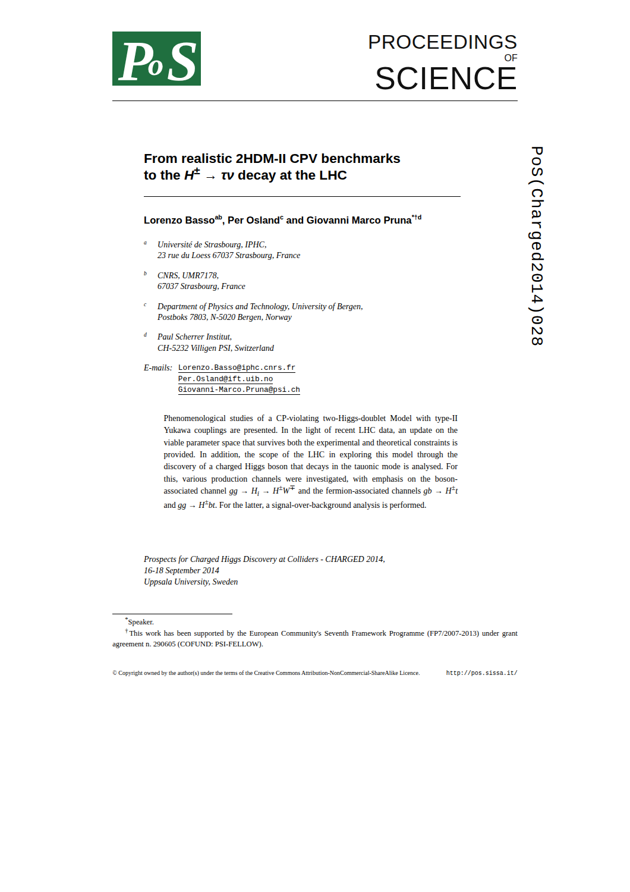PoS
PROCEEDINGS
OF
SCIENCE
PoS(Charged2014)028
From realistic 2HDM-II CPV benchmarks
to the H± → τν decay at the LHC
Lorenzo Bassoab, Per Oslandc and Giovanni Marco Pruna*†d
a
Université de Strasbourg, IPHC,
23 rue du Loess 67037 Strasbourg, France
b
CNRS, UMR7178,
67037 Strasbourg, France
c
Department of Physics and Technology, University of Bergen,
Postboks 7803, N-5020 Bergen, Norway
d
Paul Scherrer Institut,
CH-5232 Villigen PSI, Switzerland
E-mails:
Lorenzo.Basso@iphc.cnrs.fr
Per.Osland@ift.uib.no
Giovanni-Marco.Pruna@psi.ch
Phenomenological studies of a CP-violating two-Higgs-doublet Model with type-II Yukawa couplings are presented. In the light of recent LHC data, an update on the viable parameter space that survives both the experimental and theoretical constraints is provided. In addition, the scope of the LHC in exploring this model through the discovery of a charged Higgs boson that decays in the tauonic mode is analysed. For this, various production channels were investigated, with emphasis on the boson-associated channel gg → Hi → H±W∓ and the fermion-associated channels gb → H±t and gg → H±bt. For the latter, a signal-over-background analysis is performed.
Prospects for Charged Higgs Discovery at Colliders - CHARGED 2014,
16-18 September 2014
Uppsala University, Sweden
*Speaker.
†This work has been supported by the European Community's Seventh Framework Programme (FP7/2007-2013) under grant agreement n. 290605 (COFUND: PSI-FELLOW).
© Copyright owned by the author(s) under the terms of the Creative Commons Attribution-NonCommercial-ShareAlike Licence.
http://pos.sissa.it/